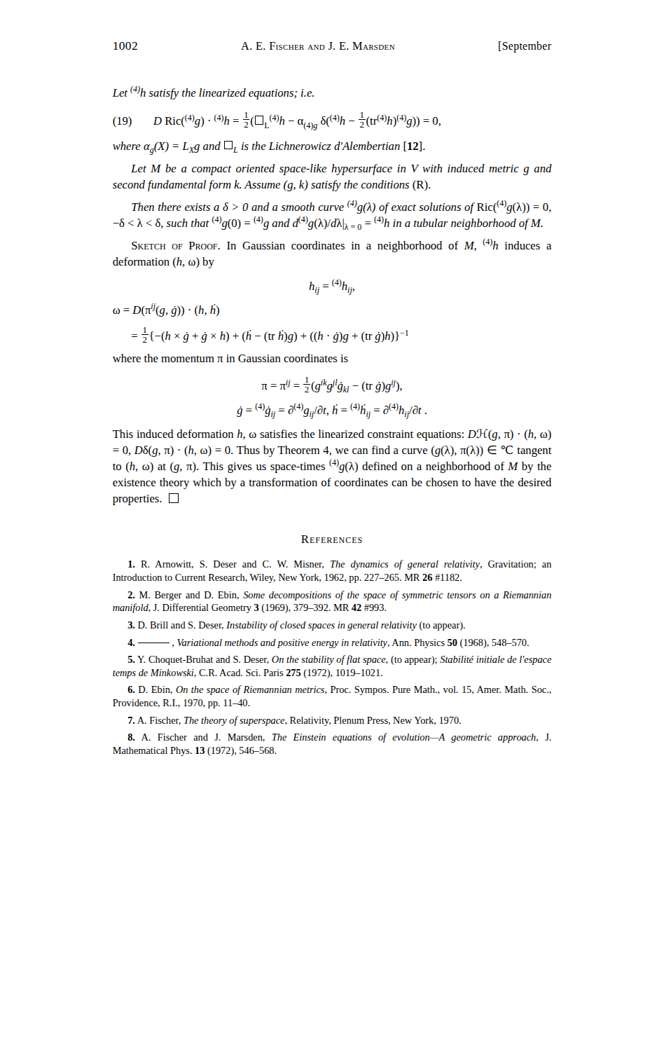1002 A. E. Fischer and J. E. Marsden [September
Let (4)h satisfy the linearized equations; i.e.
(19) D Ric((4)g) · (4)h = 12(L(4)h − α(4)g δ((4)h − 12(tr(4)h)(4)g)) = 0,
where αg(X) = LXg and L is the Lichnerowicz d'Alembertian [12].
Let M be a compact oriented space-like hypersurface in V with induced metric g and second fundamental form k. Assume (g, k) satisfy the conditions (R).
Then there exists a δ > 0 and a smooth curve (4)g(λ) of exact solutions of Ric((4)g(λ)) = 0, −δ < λ < δ, such that (4)g(0) = (4)g and d(4)g(λ)/dλ|λ = 0 = (4)h in a tubular neighborhood of M.
Sketch of Proof. In Gaussian coordinates in a neighborhood of M, (4)h induces a deformation (h, ω) by
hij = (4)hij,
ω = D(πij(g, ġ)) · (h, ḣ)
= 12{−(h × ġ + ġ × h) + (ḣ − (tr ḣ)g) + ((h · ġ)g + (tr ġ)h)}−1
where the momentum π in Gaussian coordinates is
π = πij = 12(gikgjlġkl − (tr ġ)gij),
ġ = (4)ġij = ∂(4)gij/∂t, ḣ = (4)ḣij = ∂(4)hij/∂t .
This induced deformation h, ω satisfies the linearized constraint equations: Dℋ(g, π) · (h, ω) = 0, Dδ(g, π) · (h, ω) = 0. Thus by Theorem 4, we can find a curve (g(λ), π(λ)) ∈ ℃ tangent to (h, ω) at (g, π). This gives us space-times (4)g(λ) defined on a neighborhood of M by the existence theory which by a transformation of coordinates can be chosen to have the desired properties.
References
1. R. Arnowitt, S. Deser and C. W. Misner, The dynamics of general relativity, Gravitation; an Introduction to Current Research, Wiley, New York, 1962, pp. 227–265. MR 26 #1182.
2. M. Berger and D. Ebin, Some decompositions of the space of symmetric tensors on a Riemannian manifold, J. Differential Geometry 3 (1969), 379–392. MR 42 #993.
3. D. Brill and S. Deser, Instability of closed spaces in general relativity (to appear).
4. , Variational methods and positive energy in relativity, Ann. Physics 50 (1968), 548–570.
5. Y. Choquet-Bruhat and S. Deser, On the stability of flat space, (to appear); Stabilité initiale de l'espace temps de Minkowski, C.R. Acad. Sci. Paris 275 (1972), 1019–1021.
6. D. Ebin, On the space of Riemannian metrics, Proc. Sympos. Pure Math., vol. 15, Amer. Math. Soc., Providence, R.I., 1970, pp. 11–40.
7. A. Fischer, The theory of superspace, Relativity, Plenum Press, New York, 1970.
8. A. Fischer and J. Marsden, The Einstein equations of evolution—A geometric approach, J. Mathematical Phys. 13 (1972), 546–568.